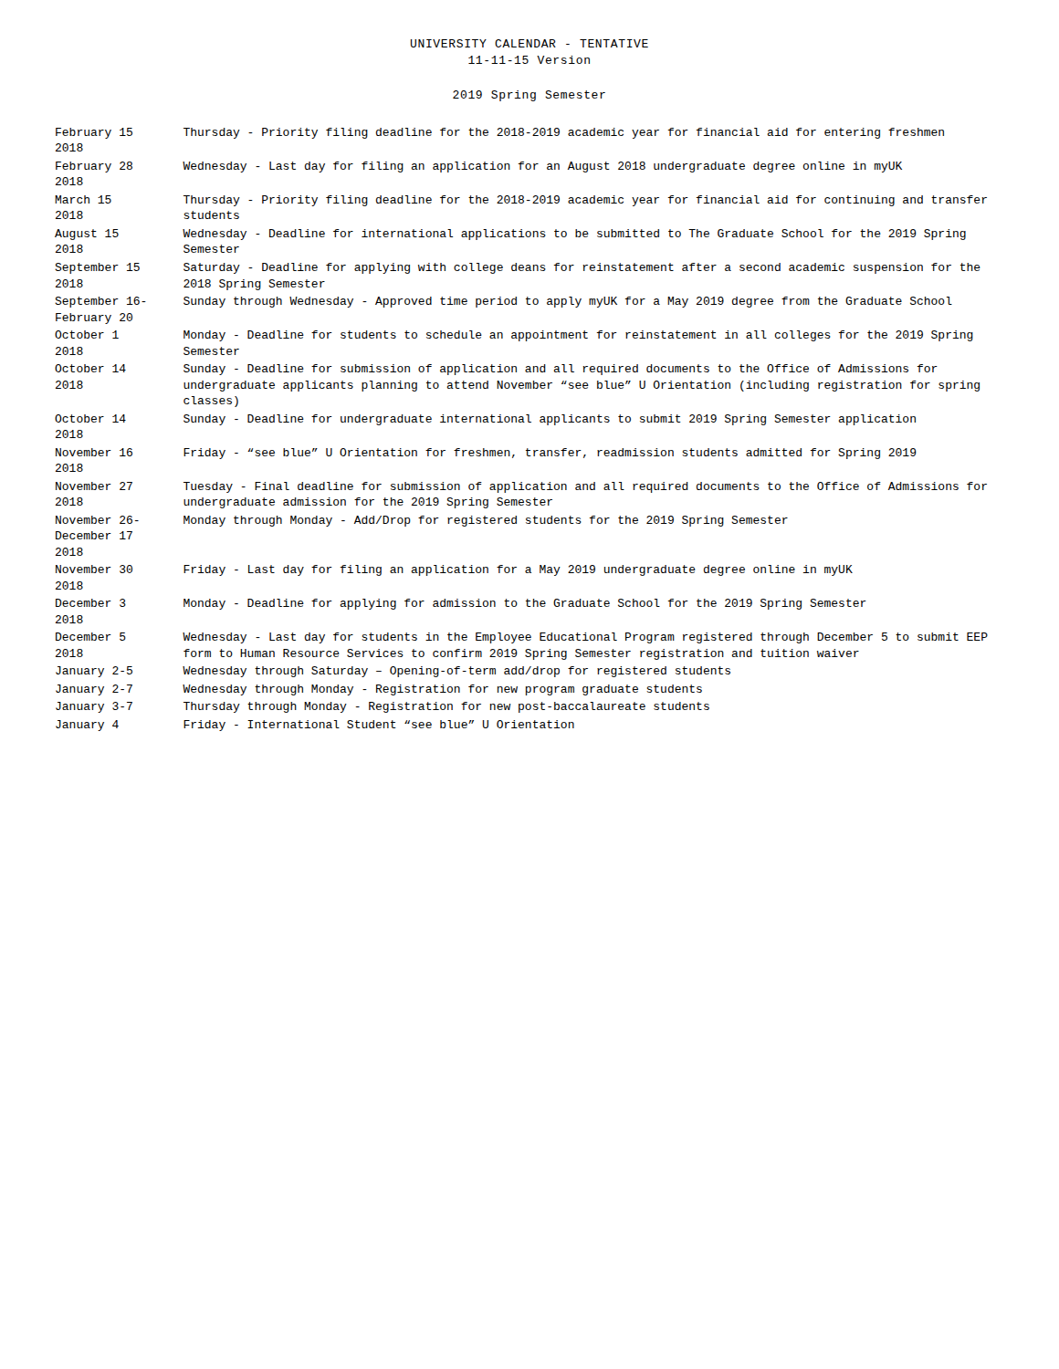UNIVERSITY CALENDAR - TENTATIVE
11-11-15 Version
2019 Spring Semester
| February 15 2018 | Thursday - Priority filing deadline for the 2018-2019 academic year for financial aid for entering freshmen |
| February 28 2018 | Wednesday - Last day for filing an application for an August 2018 undergraduate degree online in myUK |
| March 15 2018 | Thursday - Priority filing deadline for the 2018-2019 academic year for financial aid for continuing and transfer students |
| August 15 2018 | Wednesday - Deadline for international applications to be submitted to The Graduate School for the 2019 Spring Semester |
| September 15 2018 | Saturday - Deadline for applying with college deans for reinstatement after a second academic suspension for the 2018 Spring Semester |
| September 16- February 20 | Sunday through Wednesday - Approved time period to apply myUK for a May 2019 degree from the Graduate School |
| October 1 2018 | Monday - Deadline for students to schedule an appointment for reinstatement in all colleges for the 2019 Spring Semester |
| October 14 2018 | Sunday - Deadline for submission of application and all required documents to the Office of Admissions for undergraduate applicants planning to attend November “see blue” U Orientation (including registration for spring classes) |
| October 14 2018 | Sunday - Deadline for undergraduate international applicants to submit 2019 Spring Semester application |
| November 16 2018 | Friday - “see blue” U Orientation for freshmen, transfer, readmission students admitted for Spring 2019 |
| November 27 2018 | Tuesday - Final deadline for submission of application and all required documents to the Office of Admissions for undergraduate admission for the 2019 Spring Semester |
| November 26- December 17 2018 | Monday through Monday - Add/Drop for registered students for the 2019 Spring Semester |
| November 30 2018 | Friday - Last day for filing an application for a May 2019 undergraduate degree online in myUK |
| December 3 2018 | Monday - Deadline for applying for admission to the Graduate School for the 2019 Spring Semester |
| December 5 2018 | Wednesday - Last day for students in the Employee Educational Program registered through December 5 to submit EEP form to Human Resource Services to confirm 2019 Spring Semester registration and tuition waiver |
| January 2-5 | Wednesday through Saturday – Opening-of-term add/drop for registered students |
| January 2-7 | Wednesday through Monday - Registration for new program graduate students |
| January 3-7 | Thursday through Monday - Registration for new post-baccalaureate students |
| January 4 | Friday - International Student “see blue” U Orientation |